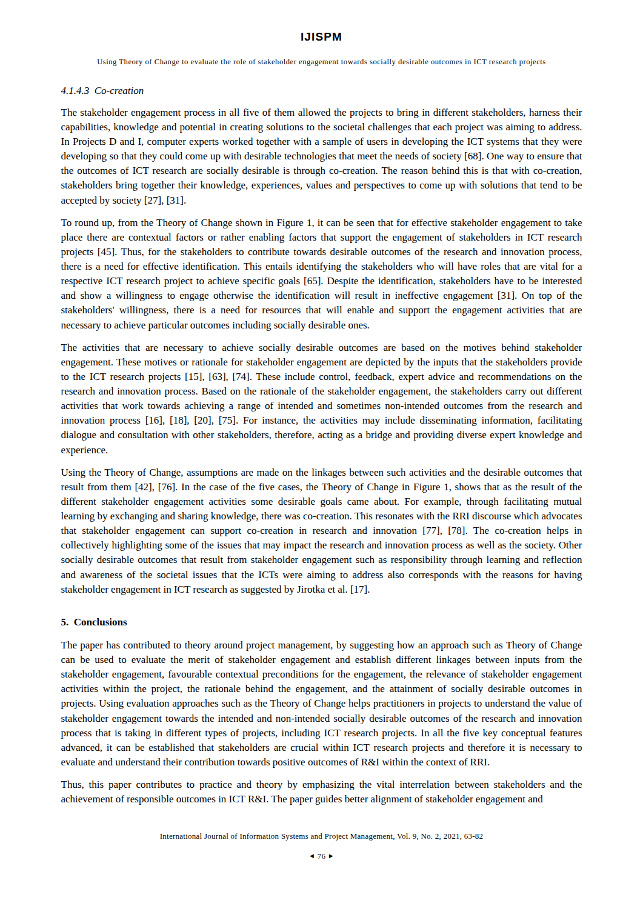IJISPM
Using Theory of Change to evaluate the role of stakeholder engagement towards socially desirable outcomes in ICT research projects
4.1.4.3 Co-creation
The stakeholder engagement process in all five of them allowed the projects to bring in different stakeholders, harness their capabilities, knowledge and potential in creating solutions to the societal challenges that each project was aiming to address. In Projects D and I, computer experts worked together with a sample of users in developing the ICT systems that they were developing so that they could come up with desirable technologies that meet the needs of society [68]. One way to ensure that the outcomes of ICT research are socially desirable is through co-creation. The reason behind this is that with co-creation, stakeholders bring together their knowledge, experiences, values and perspectives to come up with solutions that tend to be accepted by society [27], [31].
To round up, from the Theory of Change shown in Figure 1, it can be seen that for effective stakeholder engagement to take place there are contextual factors or rather enabling factors that support the engagement of stakeholders in ICT research projects [45]. Thus, for the stakeholders to contribute towards desirable outcomes of the research and innovation process, there is a need for effective identification. This entails identifying the stakeholders who will have roles that are vital for a respective ICT research project to achieve specific goals [65]. Despite the identification, stakeholders have to be interested and show a willingness to engage otherwise the identification will result in ineffective engagement [31]. On top of the stakeholders' willingness, there is a need for resources that will enable and support the engagement activities that are necessary to achieve particular outcomes including socially desirable ones.
The activities that are necessary to achieve socially desirable outcomes are based on the motives behind stakeholder engagement. These motives or rationale for stakeholder engagement are depicted by the inputs that the stakeholders provide to the ICT research projects [15], [63], [74]. These include control, feedback, expert advice and recommendations on the research and innovation process. Based on the rationale of the stakeholder engagement, the stakeholders carry out different activities that work towards achieving a range of intended and sometimes non-intended outcomes from the research and innovation process [16], [18], [20], [75]. For instance, the activities may include disseminating information, facilitating dialogue and consultation with other stakeholders, therefore, acting as a bridge and providing diverse expert knowledge and experience.
Using the Theory of Change, assumptions are made on the linkages between such activities and the desirable outcomes that result from them [42], [76]. In the case of the five cases, the Theory of Change in Figure 1, shows that as the result of the different stakeholder engagement activities some desirable goals came about. For example, through facilitating mutual learning by exchanging and sharing knowledge, there was co-creation. This resonates with the RRI discourse which advocates that stakeholder engagement can support co-creation in research and innovation [77], [78]. The co-creation helps in collectively highlighting some of the issues that may impact the research and innovation process as well as the society. Other socially desirable outcomes that result from stakeholder engagement such as responsibility through learning and reflection and awareness of the societal issues that the ICTs were aiming to address also corresponds with the reasons for having stakeholder engagement in ICT research as suggested by Jirotka et al. [17].
5. Conclusions
The paper has contributed to theory around project management, by suggesting how an approach such as Theory of Change can be used to evaluate the merit of stakeholder engagement and establish different linkages between inputs from the stakeholder engagement, favourable contextual preconditions for the engagement, the relevance of stakeholder engagement activities within the project, the rationale behind the engagement, and the attainment of socially desirable outcomes in projects. Using evaluation approaches such as the Theory of Change helps practitioners in projects to understand the value of stakeholder engagement towards the intended and non-intended socially desirable outcomes of the research and innovation process that is taking in different types of projects, including ICT research projects. In all the five key conceptual features advanced, it can be established that stakeholders are crucial within ICT research projects and therefore it is necessary to evaluate and understand their contribution towards positive outcomes of R&I within the context of RRI.
Thus, this paper contributes to practice and theory by emphasizing the vital interrelation between stakeholders and the achievement of responsible outcomes in ICT R&I. The paper guides better alignment of stakeholder engagement and
International Journal of Information Systems and Project Management, Vol. 9, No. 2, 2021, 63-82
◄ 76 ►